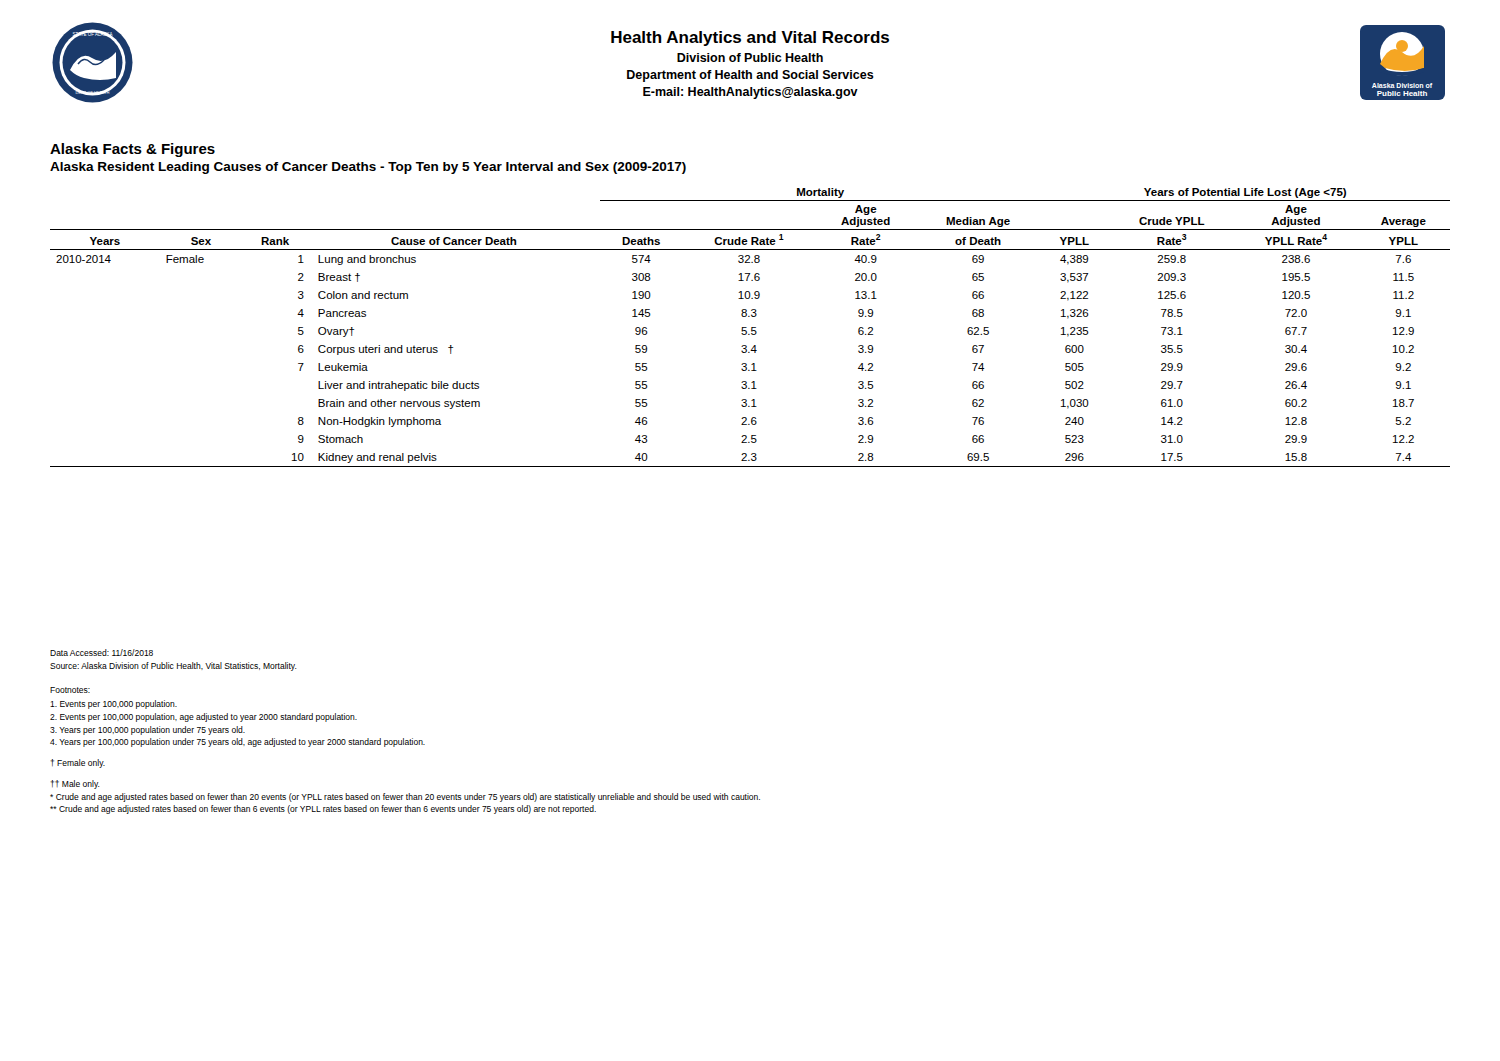STATE OF ALASKA DEPT OF HEALTH
Alaska Division of Public Health
Health Analytics and Vital Records
Division of Public Health
Department of Health and Social Services
E-mail: HealthAnalytics@alaska.gov
Alaska Facts & Figures
Alaska Resident Leading Causes of Cancer Deaths - Top Ten by 5 Year Interval and Sex (2009-2017)
| | Mortality | Years of Potential Life Lost (Age <75) |
| --- | --- | --- |
| | | | | | | Age Adjusted | Median Age | | Crude YPLL | Age Adjusted | Average |
| Years | Sex | Rank | Cause of Cancer Death | Deaths | Crude Rate 1 | Rate 2 | of Death | YPLL | Rate 3 | YPLL Rate 4 | YPLL |
| 2010-2014 | Female | 1 | Lung and bronchus | 574 | 32.8 | 40.9 | 69 | 4,389 | 259.8 | 238.6 | 7.6 |
| | | 2 | Breast † | 308 | 17.6 | 20.0 | 65 | 3,537 | 209.3 | 195.5 | 11.5 |
| | | 3 | Colon and rectum | 190 | 10.9 | 13.1 | 66 | 2,122 | 125.6 | 120.5 | 11.2 |
| | | 4 | Pancreas | 145 | 8.3 | 9.9 | 68 | 1,326 | 78.5 | 72.0 | 9.1 |
| | | 5 | Ovary† | 96 | 5.5 | 6.2 | 62.5 | 1,235 | 73.1 | 67.7 | 12.9 |
| | | 6 | Corpus uteri and uterus † | 59 | 3.4 | 3.9 | 67 | 600 | 35.5 | 30.4 | 10.2 |
| | | 7 | Leukemia | 55 | 3.1 | 4.2 | 74 | 505 | 29.9 | 29.6 | 9.2 |
| | | | Liver and intrahepatic bile ducts | 55 | 3.1 | 3.5 | 66 | 502 | 29.7 | 26.4 | 9.1 |
| | | | Brain and other nervous system | 55 | 3.1 | 3.2 | 62 | 1,030 | 61.0 | 60.2 | 18.7 |
| | | 8 | Non-Hodgkin lymphoma | 46 | 2.6 | 3.6 | 76 | 240 | 14.2 | 12.8 | 5.2 |
| | | 9 | Stomach | 43 | 2.5 | 2.9 | 66 | 523 | 31.0 | 29.9 | 12.2 |
| | | 10 | Kidney and renal pelvis | 40 | 2.3 | 2.8 | 69.5 | 296 | 17.5 | 15.8 | 7.4 |
Data Accessed: 11/16/2018
Source: Alaska Division of Public Health, Vital Statistics, Mortality.
Footnotes:
1. Events per 100,000 population.
2. Events per 100,000 population, age adjusted to year 2000 standard population.
3. Years per 100,000 population under 75 years old.
4. Years per 100,000 population under 75 years old, age adjusted to year 2000 standard population.
† Female only.
†† Male only.
* Crude and age adjusted rates based on fewer than 20 events (or YPLL rates based on fewer than 20 events under 75 years old) are statistically unreliable and should be used with caution.
** Crude and age adjusted rates based on fewer than 6 events (or YPLL rates based on fewer than 6 events under 75 years old) are not reported.